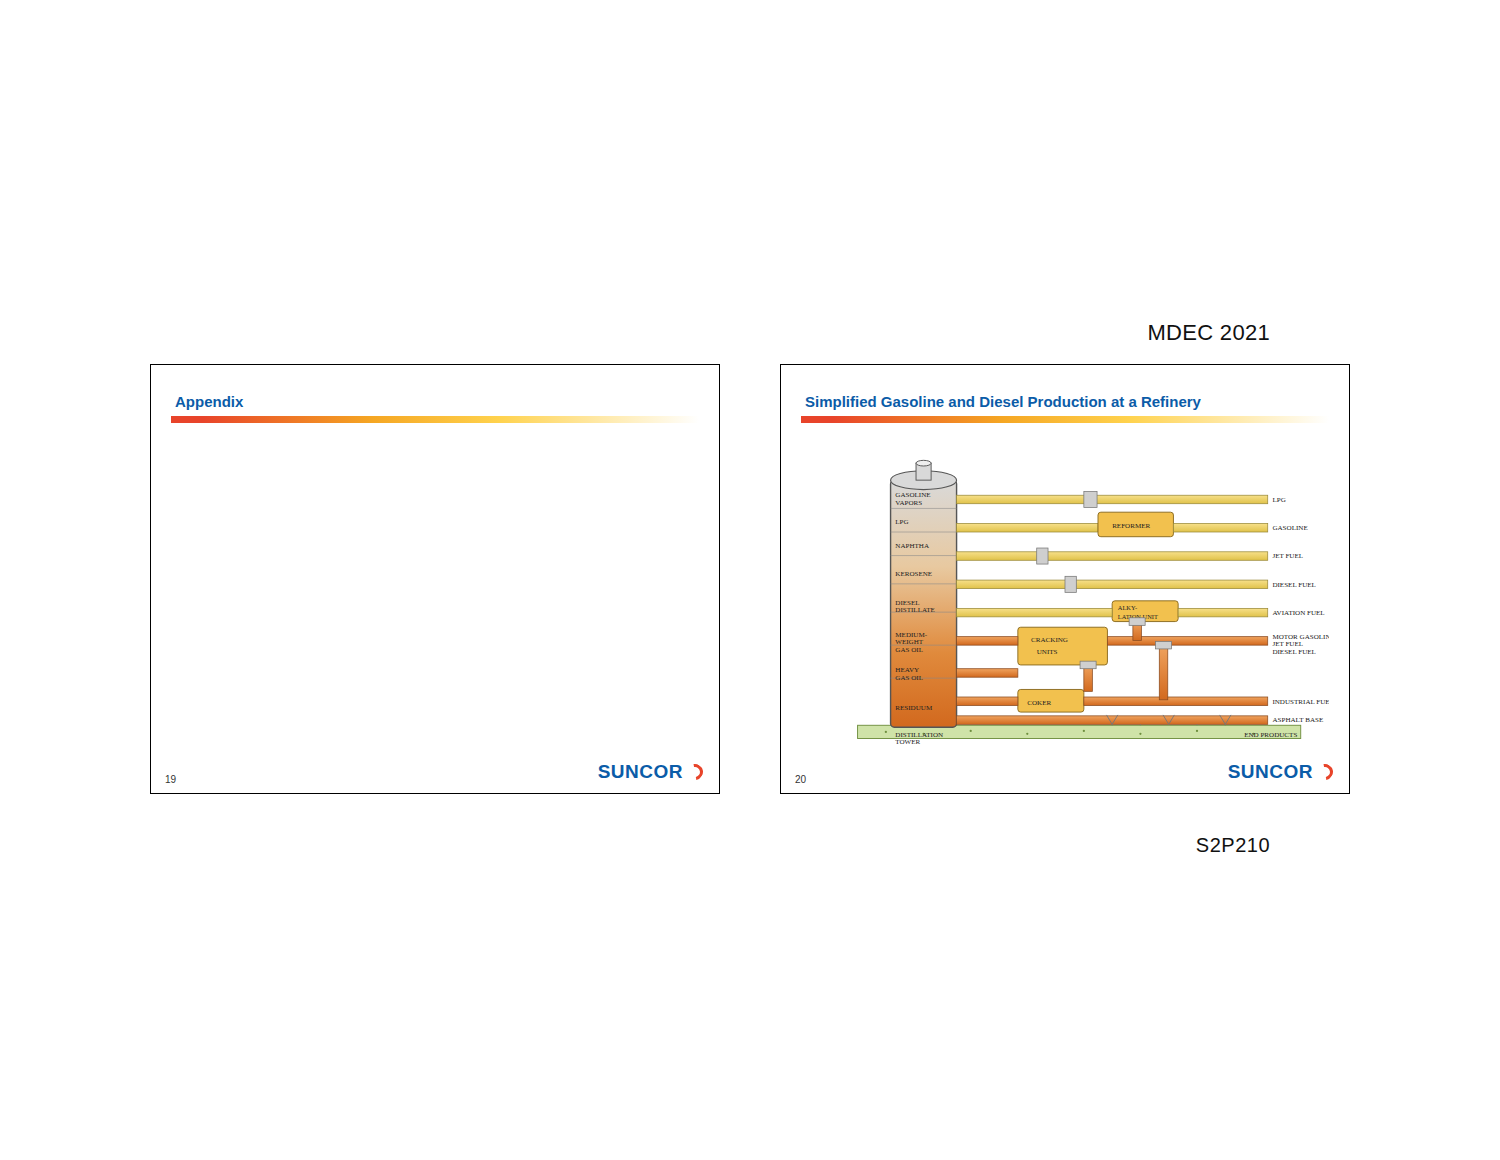MDEC 2021
Appendix
19
SUNCOR
Simplified Gasoline and Diesel Production at a Refinery
Simplified refinery flow diagram A distillation tower on the left separates crude into fractions. Pipes lead right through a reformer, alkylation unit, cracking units and coker to end products including LPG, gasoline, jet fuel, diesel fuel, aviation fuel, motor gasoline, industrial fuel and asphalt base. GASOLINE VAPORS LPG NAPHTHA KEROSENE DIESEL DISTILLATE MEDIUM- WEIGHT GAS OIL HEAVY GAS OIL RESIDUUM REFORMER ALKY- LATION UNIT CRACKING UNITS COKER LPG GASOLINE JET FUEL DIESEL FUEL AVIATION FUEL MOTOR GASOLINE JET FUEL DIESEL FUEL INDUSTRIAL FUEL ASPHALT BASE DISTILLATION TOWER END PRODUCTS
20
SUNCOR
S2P210